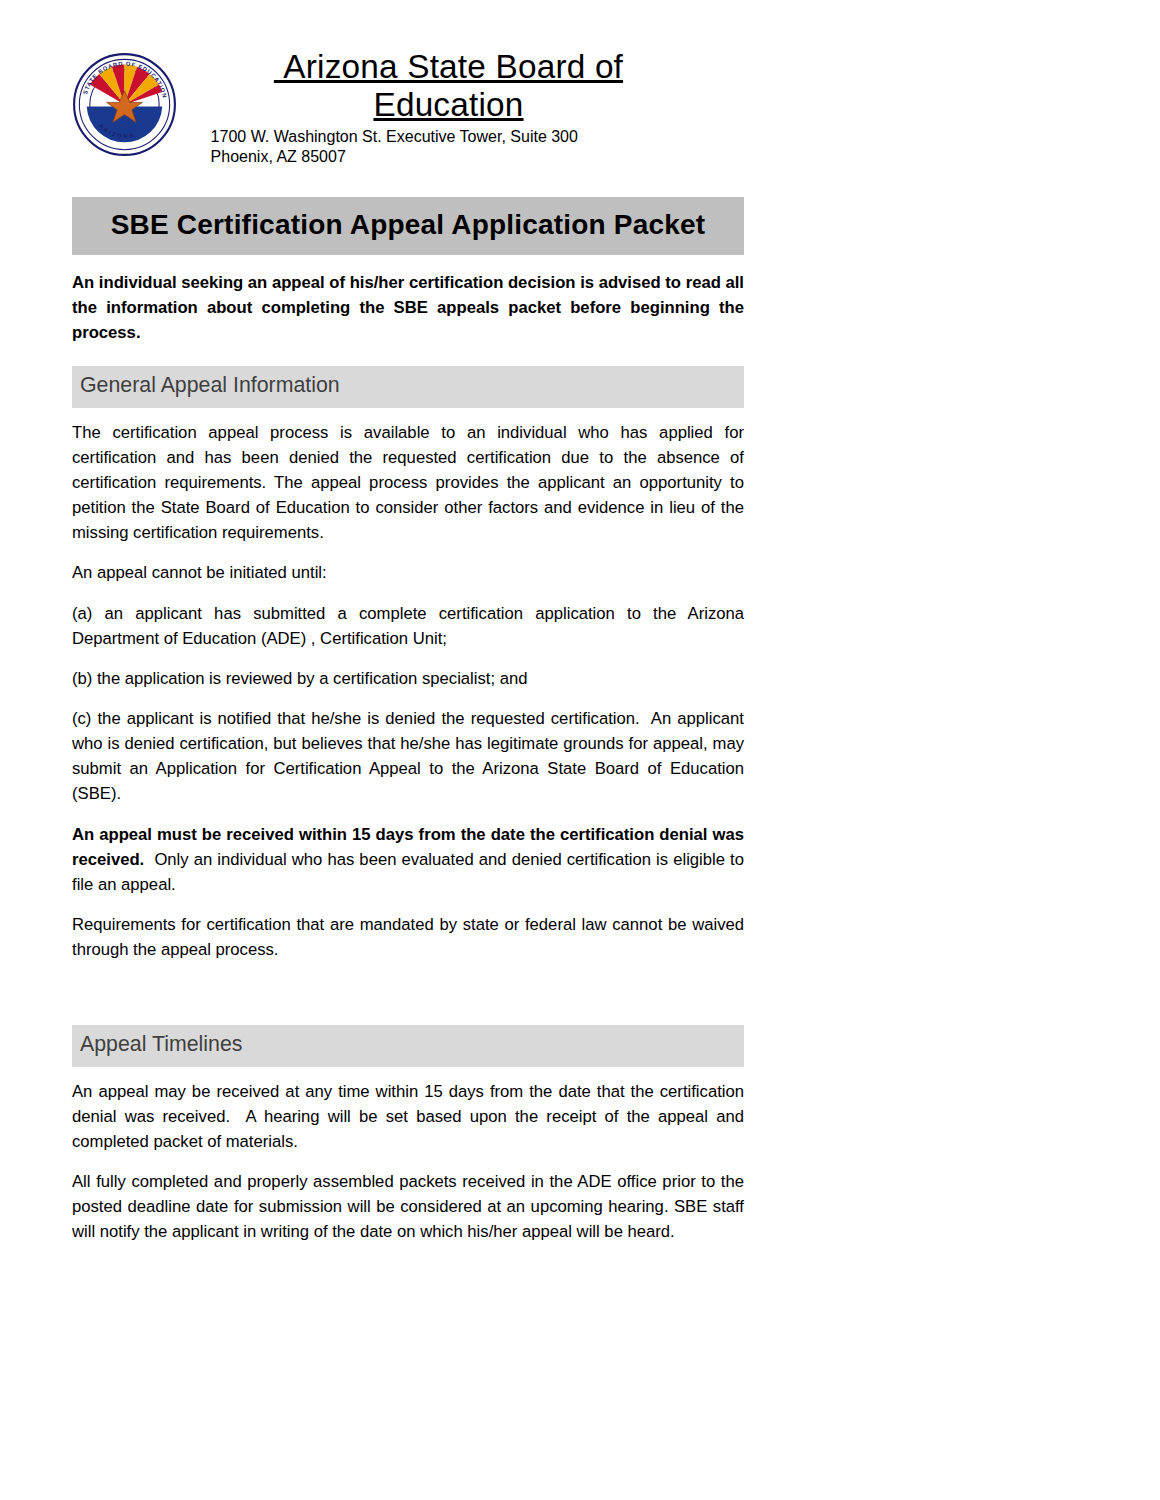STATE BOARD OF EDUCATION ARIZONA
Arizona State Board of Education
1700 W. Washington St. Executive Tower, Suite 300
Phoenix, AZ 85007
SBE Certification Appeal Application Packet
An individual seeking an appeal of his/her certification decision is advised to read all the information about completing the SBE appeals packet before beginning the process.
General Appeal Information
The certification appeal process is available to an individual who has applied for certification and has been denied the requested certification due to the absence of certification requirements. The appeal process provides the applicant an opportunity to petition the State Board of Education to consider other factors and evidence in lieu of the missing certification requirements.
An appeal cannot be initiated until:
(a) an applicant has submitted a complete certification application to the Arizona Department of Education (ADE) , Certification Unit;
(b) the application is reviewed by a certification specialist; and
(c) the applicant is notified that he/she is denied the requested certification. An applicant who is denied certification, but believes that he/she has legitimate grounds for appeal, may submit an Application for Certification Appeal to the Arizona State Board of Education (SBE).
An appeal must be received within 15 days from the date the certification denial was received. Only an individual who has been evaluated and denied certification is eligible to file an appeal.
Requirements for certification that are mandated by state or federal law cannot be waived through the appeal process.
Appeal Timelines
An appeal may be received at any time within 15 days from the date that the certification denial was received. A hearing will be set based upon the receipt of the appeal and completed packet of materials.
All fully completed and properly assembled packets received in the ADE office prior to the posted deadline date for submission will be considered at an upcoming hearing. SBE staff will notify the applicant in writing of the date on which his/her appeal will be heard.